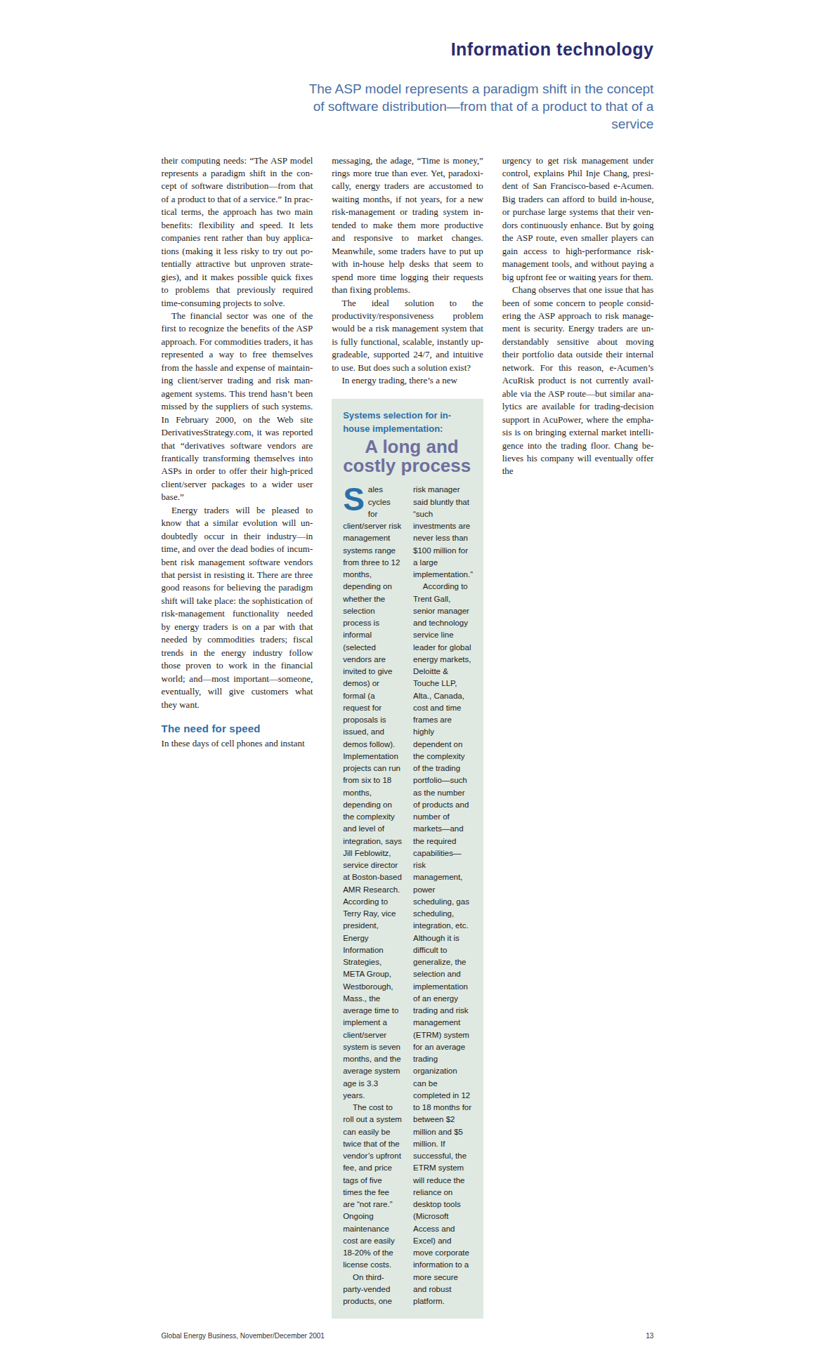Information technology
The ASP model represents a paradigm shift in the concept of software distribution—from that of a product to that of a service
their computing needs: “The ASP model represents a paradigm shift in the concept of software distribution—from that of a product to that of a service.” In practical terms, the approach has two main benefits: flexibility and speed. It lets companies rent rather than buy applications (making it less risky to try out potentially attractive but unproven strategies), and it makes possible quick fixes to problems that previously required time-consuming projects to solve.
The financial sector was one of the first to recognize the benefits of the ASP approach. For commodities traders, it has represented a way to free themselves from the hassle and expense of maintaining client/server trading and risk management systems. This trend hasn’t been missed by the suppliers of such systems. In February 2000, on the Web site DerivativesStrategy.com, it was reported that “derivatives software vendors are frantically transforming themselves into ASPs in order to offer their high-priced client/server packages to a wider user base.”
Energy traders will be pleased to know that a similar evolution will undoubtedly occur in their industry—in time, and over the dead bodies of incumbent risk management software vendors that persist in resisting it. There are three good reasons for believing the paradigm shift will take place: the sophistication of risk-management functionality needed by energy traders is on a par with that needed by commodities traders; fiscal trends in the energy industry follow those proven to work in the financial world; and—most important—someone, eventually, will give customers what they want.
The need for speed
In these days of cell phones and instant
messaging, the adage, “Time is money,” rings more true than ever. Yet, paradoxically, energy traders are accustomed to waiting months, if not years, for a new risk-management or trading system intended to make them more productive and responsive to market changes. Meanwhile, some traders have to put up with in-house help desks that seem to spend more time logging their requests than fixing problems.
The ideal solution to the productivity/responsiveness problem would be a risk management system that is fully functional, scalable, instantly upgradeable, supported 24/7, and intuitive to use. But does such a solution exist?
In energy trading, there’s a new
Systems selection for in-house implementation:
A long and costly process
Sales cycles for client/server risk management systems range from three to 12 months, depending on whether the selection process is informal (selected vendors are invited to give demos) or formal (a request for proposals is issued, and demos follow). Implementation projects can run from six to 18 months, depending on the complexity and level of integration, says Jill Feblowitz, service director at Boston-based AMR Research. According to Terry Ray, vice president, Energy Information Strategies, META Group, Westborough, Mass., the average time to implement a client/server system is seven months, and the average system age is 3.3 years.
The cost to roll out a system can easily be twice that of the vendor’s upfront fee, and price tags of five times the fee are “not rare.” Ongoing maintenance cost are easily 18-20% of the license costs.
On third-party-vended products, one
risk manager said bluntly that “such investments are never less than $100 million for a large implementation.”
According to Trent Gall, senior manager and technology service line leader for global energy markets, Deloitte & Touche LLP, Alta., Canada, cost and time frames are highly dependent on the complexity of the trading portfolio—such as the number of products and number of markets—and the required capabilities—risk management, power scheduling, gas scheduling, integration, etc. Although it is difficult to generalize, the selection and implementation of an energy trading and risk management (ETRM) system for an average trading organization can be completed in 12 to 18 months for between $2 million and $5 million. If successful, the ETRM system will reduce the reliance on desktop tools (Microsoft Access and Excel) and move corporate information to a more secure and robust platform.
urgency to get risk management under control, explains Phil Inje Chang, president of San Francisco-based e-Acumen. Big traders can afford to build in-house, or purchase large systems that their vendors continuously enhance. But by going the ASP route, even smaller players can gain access to high-performance risk-management tools, and without paying a big upfront fee or waiting years for them.
Chang observes that one issue that has been of some concern to people considering the ASP approach to risk management is security. Energy traders are understandably sensitive about moving their portfolio data outside their internal network. For this reason, e-Acumen’s AcuRisk product is not currently available via the ASP route—but similar analytics are available for trading-decision support in AcuPower, where the emphasis is on bringing external market intelligence into the trading floor. Chang believes his company will eventually offer the
Global Energy Business, November/December 2001 13